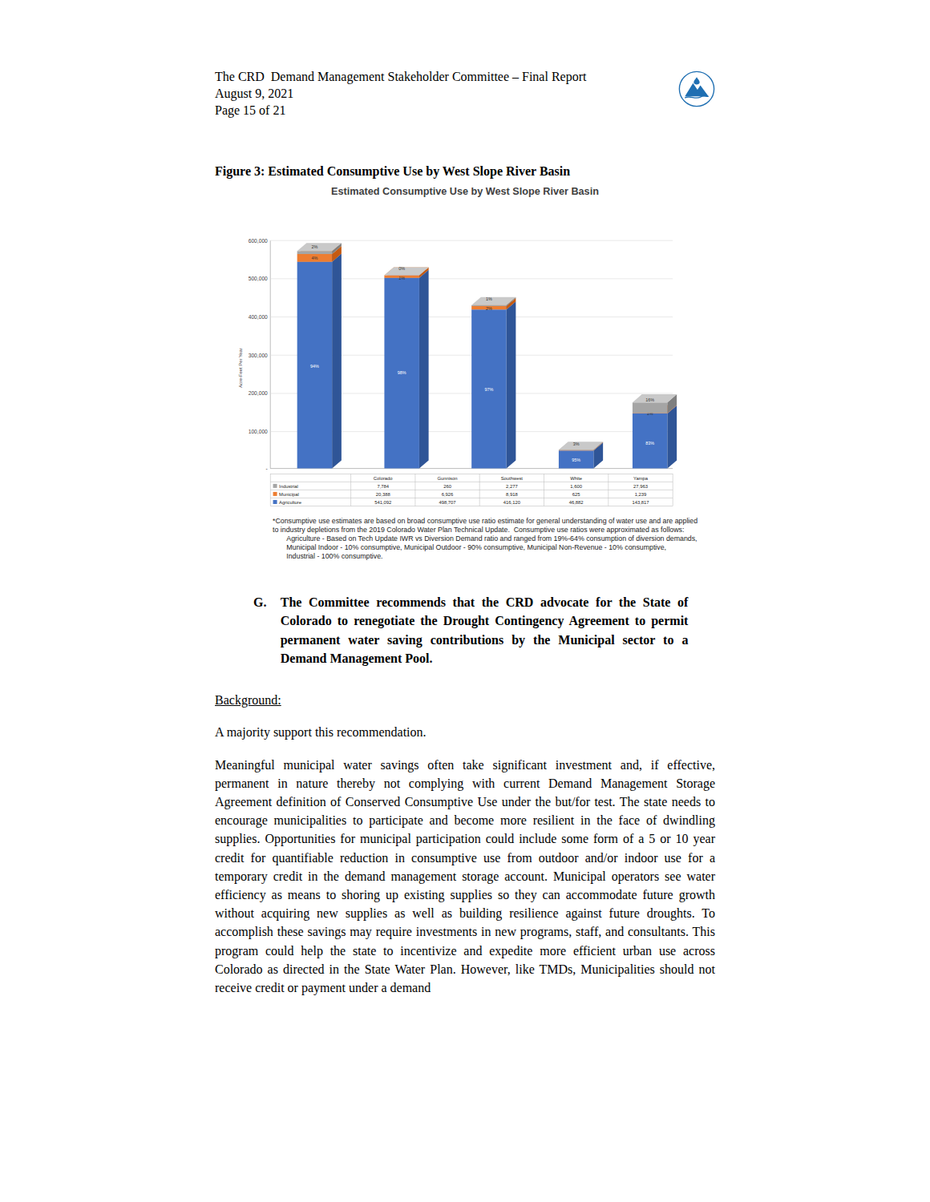The CRD Demand Management Stakeholder Committee – Final Report
August 9, 2021
Page 15 of 21
Figure 3: Estimated Consumptive Use by West Slope River Basin
Estimated Consumptive Use by West Slope River Basin
Acre-Feet Per Year 600,000 500,000 400,000 300,000 200,000 100,000 - 94% 4% 2% 98% 1% 0% 97% 2% 1% 95% 3% 83% 1% 16% Colorado Gunnison Southwest White Yampa Industrial 7,784 260 2,277 1,600 27,963 Municipal 20,388 6,926 8,918 625 1,239 Agriculture 541,092 498,707 416,120 46,882 143,817
*Consumptive use estimates are based on broad consumptive use ratio estimate for general understanding of water use and are applied to industry depletions from the 2019 Colorado Water Plan Technical Update. Consumptive use ratios were approximated as follows:
Agriculture - Based on Tech Update IWR vs Diversion Demand ratio and ranged from 19%-64% consumption of diversion demands,
Municipal Indoor - 10% consumptive, Municipal Outdoor - 90% consumptive, Municipal Non-Revenue - 10% consumptive,
Industrial - 100% consumptive.
G. The Committee recommends that the CRD advocate for the State of Colorado to renegotiate the Drought Contingency Agreement to permit permanent water saving contributions by the Municipal sector to a Demand Management Pool.
Background:
A majority support this recommendation.
Meaningful municipal water savings often take significant investment and, if effective, permanent in nature thereby not complying with current Demand Management Storage Agreement definition of Conserved Consumptive Use under the but/for test. The state needs to encourage municipalities to participate and become more resilient in the face of dwindling supplies. Opportunities for municipal participation could include some form of a 5 or 10 year credit for quantifiable reduction in consumptive use from outdoor and/or indoor use for a temporary credit in the demand management storage account. Municipal operators see water efficiency as means to shoring up existing supplies so they can accommodate future growth without acquiring new supplies as well as building resilience against future droughts. To accomplish these savings may require investments in new programs, staff, and consultants. This program could help the state to incentivize and expedite more efficient urban use across Colorado as directed in the State Water Plan. However, like TMDs, Municipalities should not receive credit or payment under a demand